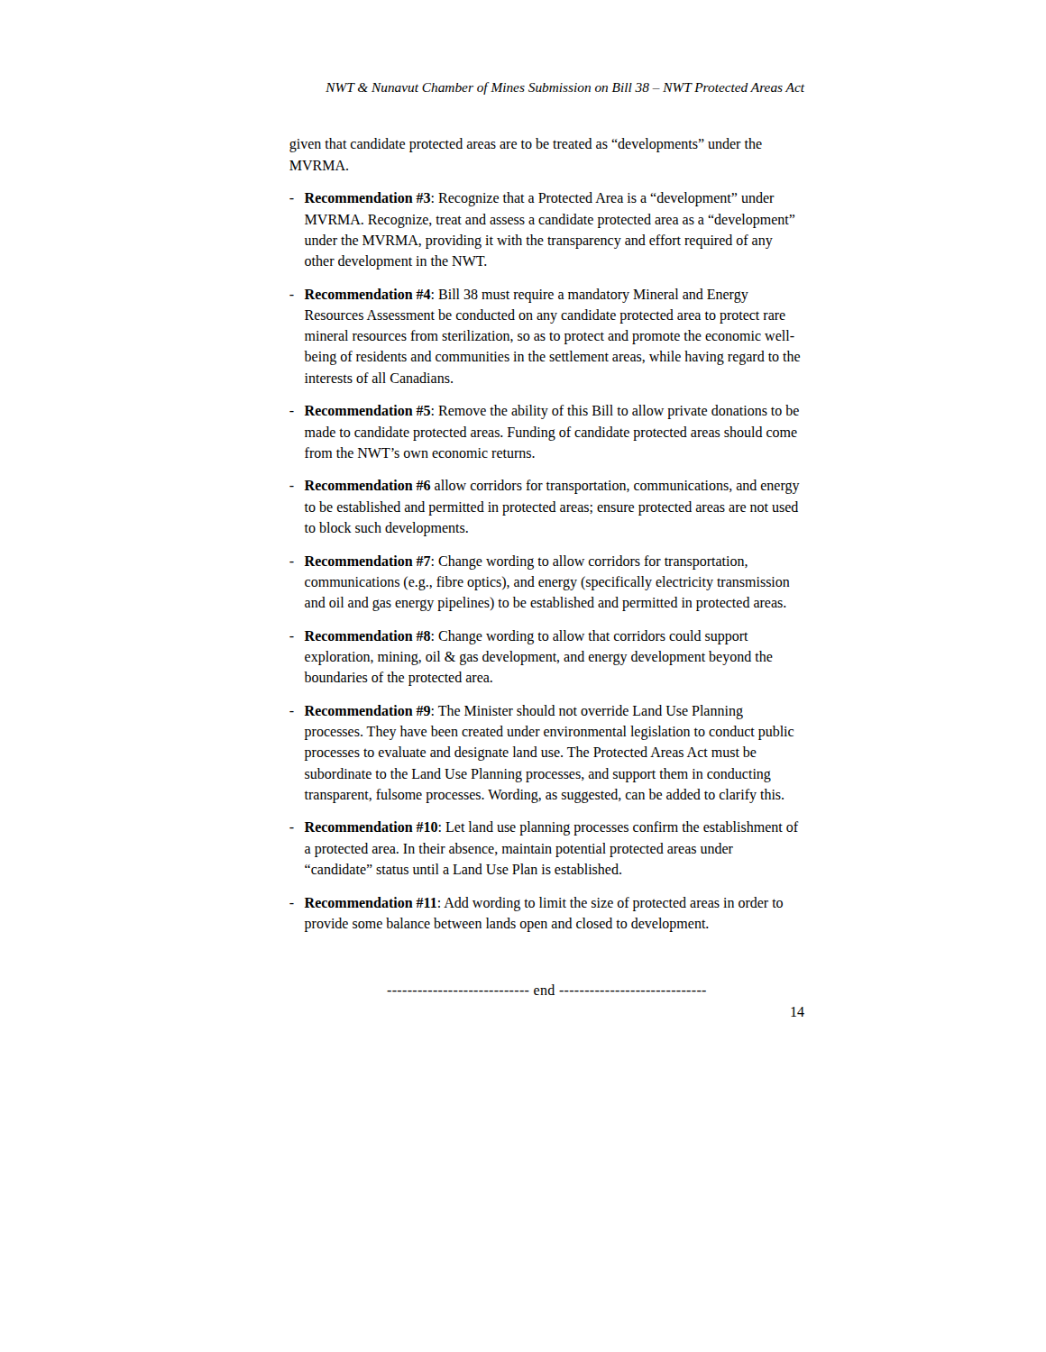NWT & Nunavut Chamber of Mines Submission on Bill 38 – NWT Protected Areas Act
given that candidate protected areas are to be treated as “developments” under the MVRMA.
Recommendation #3: Recognize that a Protected Area is a “development” under MVRMA. Recognize, treat and assess a candidate protected area as a “development” under the MVRMA, providing it with the transparency and effort required of any other development in the NWT.
Recommendation #4: Bill 38 must require a mandatory Mineral and Energy Resources Assessment be conducted on any candidate protected area to protect rare mineral resources from sterilization, so as to protect and promote the economic well-being of residents and communities in the settlement areas, while having regard to the interests of all Canadians.
Recommendation #5: Remove the ability of this Bill to allow private donations to be made to candidate protected areas. Funding of candidate protected areas should come from the NWT’s own economic returns.
Recommendation #6 allow corridors for transportation, communications, and energy to be established and permitted in protected areas; ensure protected areas are not used to block such developments.
Recommendation #7: Change wording to allow corridors for transportation, communications (e.g., fibre optics), and energy (specifically electricity transmission and oil and gas energy pipelines) to be established and permitted in protected areas.
Recommendation #8: Change wording to allow that corridors could support exploration, mining, oil & gas development, and energy development beyond the boundaries of the protected area.
Recommendation #9: The Minister should not override Land Use Planning processes. They have been created under environmental legislation to conduct public processes to evaluate and designate land use. The Protected Areas Act must be subordinate to the Land Use Planning processes, and support them in conducting transparent, fulsome processes. Wording, as suggested, can be added to clarify this.
Recommendation #10: Let land use planning processes confirm the establishment of a protected area. In their absence, maintain potential protected areas under “candidate” status until a Land Use Plan is established.
Recommendation #11: Add wording to limit the size of protected areas in order to provide some balance between lands open and closed to development.
---------------------------- end -----------------------------
14